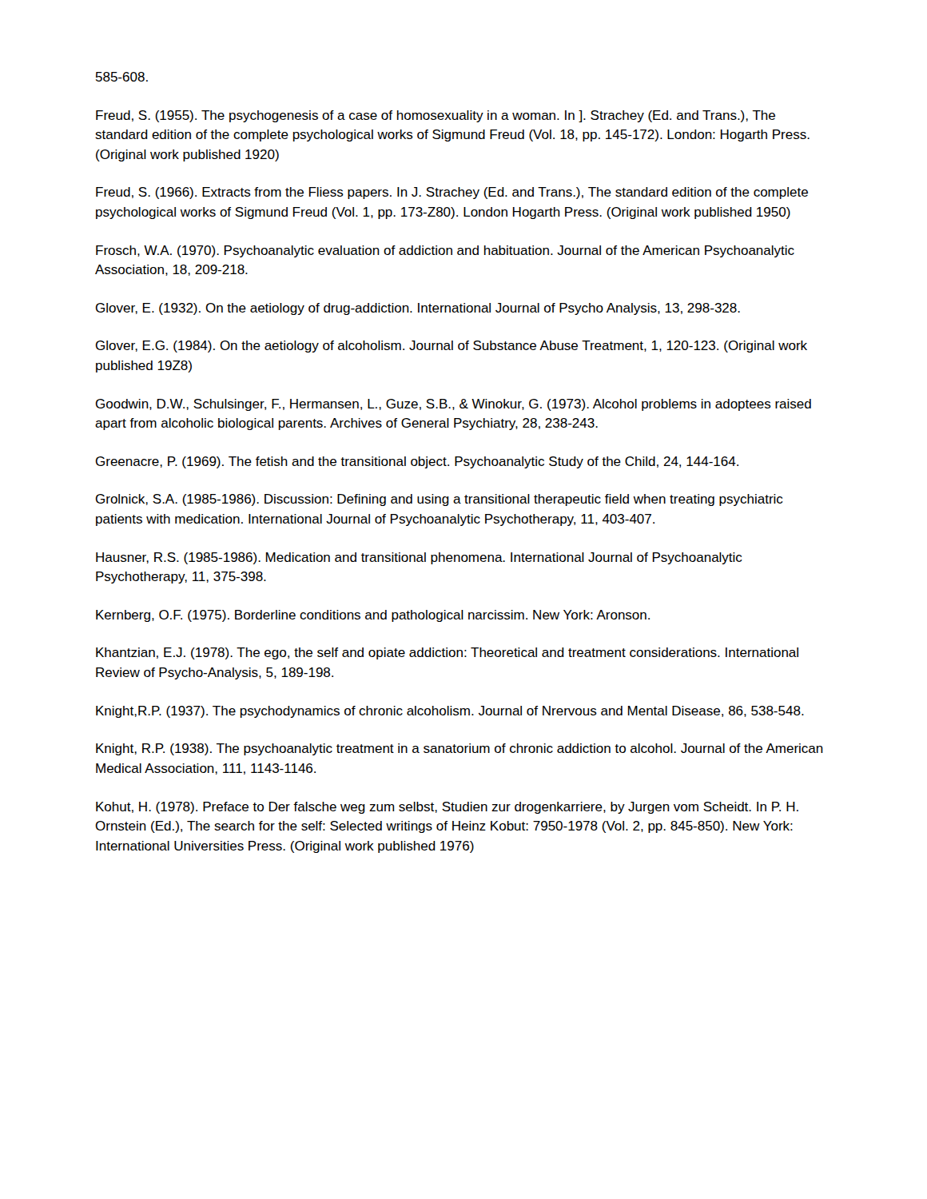585-608.
Freud, S. (1955). The psychogenesis of a case of homosexuality in a woman. In ]. Strachey (Ed. and Trans.), The standard edition of the complete psychological works of Sigmund Freud (Vol. 18, pp. 145-172). London: Hogarth Press. (Original work published 1920)
Freud, S. (1966). Extracts from the Fliess papers. In J. Strachey (Ed. and Trans.), The standard edition of the complete psychological works of Sigmund Freud (Vol. 1, pp. 173-Z80). London Hogarth Press. (Original work published 1950)
Frosch, W.A. (1970). Psychoanalytic evaluation of addiction and habituation. Journal of the American Psychoanalytic Association, 18, 209-218.
Glover, E. (1932). On the aetiology of drug-addiction. International Journal of Psycho Analysis, 13, 298-328.
Glover, E.G. (1984). On the aetiology of alcoholism. Journal of Substance Abuse Treatment, 1, 120-123. (Original work published 19Z8)
Goodwin, D.W., Schulsinger, F., Hermansen, L., Guze, S.B., & Winokur, G. (1973). Alcohol problems in adoptees raised apart from alcoholic biological parents. Archives of General Psychiatry, 28, 238-243.
Greenacre, P. (1969). The fetish and the transitional object. Psychoanalytic Study of the Child, 24, 144-164.
Grolnick, S.A. (1985-1986). Discussion: Defining and using a transitional therapeutic field when treating psychiatric patients with medication. International Journal of Psychoanalytic Psychotherapy, 11, 403-407.
Hausner, R.S. (1985-1986). Medication and transitional phenomena. International Journal of Psychoanalytic Psychotherapy, 11, 375-398.
Kernberg, O.F. (1975). Borderline conditions and pathological narcissim. New York: Aronson.
Khantzian, E.J. (1978). The ego, the self and opiate addiction: Theoretical and treatment considerations. International Review of Psycho-Analysis, 5, 189-198.
Knight,R.P. (1937). The psychodynamics of chronic alcoholism. Journal of Nrervous and Mental Disease, 86, 538-548.
Knight, R.P. (1938). The psychoanalytic treatment in a sanatorium of chronic addiction to alcohol. Journal of the American Medical Association, 111, 1143-1146.
Kohut, H. (1978). Preface to Der falsche weg zum selbst, Studien zur drogenkarriere, by Jurgen vom Scheidt. In P. H. Ornstein (Ed.), The search for the self: Selected writings of Heinz Kobut: 7950-1978 (Vol. 2, pp. 845-850). New York: International Universities Press. (Original work published 1976)